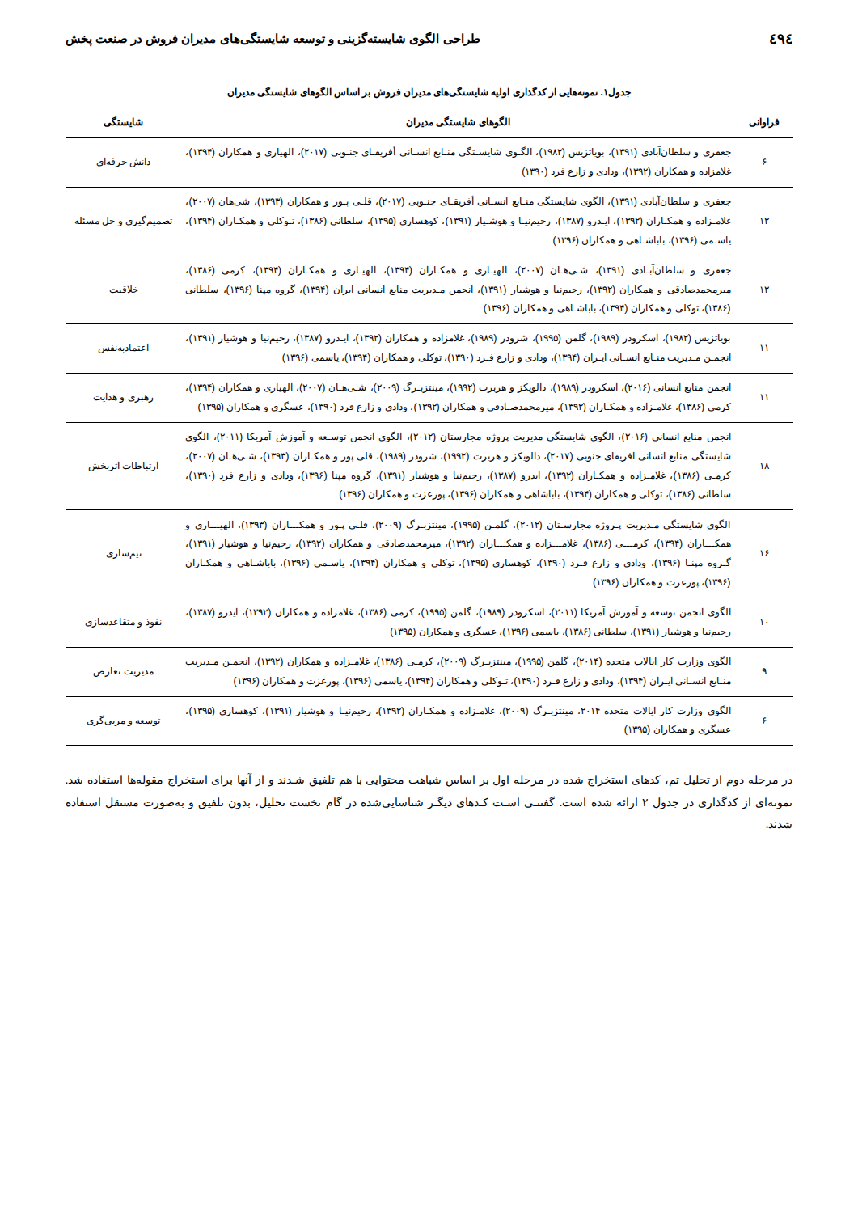٤٩٤ طراحی الگوی شایسته‌گزینی و توسعه شایستگی‌های مدیران فروش در صنعت پخش
جدول۱. نمونه‌هایی از کدگذاری اولیه شایستگی‌های مدیران فروش بر اساس الگوهای شایستگی مدیران
| فراوانی | الگوهای شایستگی مدیران | شایستگی |
| --- | --- | --- |
| ۶ | جعفری و سلطان‌آبادی (۱۳۹۱)، بویاتزیس (۱۹۸۲)، الگـوی شایسـتگی منـابع انسـانی أفریقـای جنـوبی (۲۰۱۷)، الهیاری و همکاران (۱۳۹۴)، غلامزاده و همکاران (۱۳۹۲)، ودادی و زارع فرد (۱۳۹۰) | دانش حرفه‌ای |
| ۱۲ | جعفری و سلطان‌آبادی (۱۳۹۱)، الگوی شایستگی منـابع انسـانی أفریقـای جنـوبی (۲۰۱۷)، قلـی پـور و همکاران (۱۳۹۳)، شی‌هان (۲۰۰۷)، غلامـزاده و همکـاران (۱۳۹۲)، ایـدرو (۱۳۸۷)، رحیم‌نیـا و هوشـیار (۱۳۹۱)، کوهساری (۱۳۹۵)، سلطانی (۱۳۸۶)، تـوکلی و همکـاران (۱۳۹۴)، یاسـمی (۱۳۹۶)، باباشـاهی و همکاران (۱۳۹۶) | تصمیم‌گیری و حل مسئله |
| ۱۲ | جعفری و سلطان‌آبـادی (۱۳۹۱)، شـی‌هـان (۲۰۰۷)، الهیـاری و همکـاران (۱۳۹۴)، الهیـاری و همکـاران (۱۳۹۴)، کرمی (۱۳۸۶)، میرمحمدصادقی و همکاران (۱۳۹۲)، رحیم‌نیا و هوشیار (۱۳۹۱)، انجمن مـدیریت منابع انسانی ایران (۱۳۹۴)، گروه مپنا (۱۳۹۶)، سلطانی (۱۳۸۶)، توکلی و همکاران (۱۳۹۴)، باباشـاهی و همکاران (۱۳۹۶) | خلاقیت |
| ۱۱ | بویاتزیس (۱۹۸۲)، اسکرودر (۱۹۸۹)، گلمن (۱۹۹۵)، شرودر (۱۹۸۹)، غلامزاده و همکاران (۱۳۹۲)، ایـدرو (۱۳۸۷)، رحیم‌نیا و هوشیار (۱۳۹۱)، انجمـن مـدیریت منـابع انسـانی ایـران (۱۳۹۴)، ودادی و زارع فـرد (۱۳۹۰)، توکلی و همکاران (۱۳۹۴)، یاسمی (۱۳۹۶) | اعتمادبه‌نفس |
| ۱۱ | انجمن منابع انسانی (۲۰۱۶)، اسکرودر (۱۹۸۹)، دالویکز و هربرت (۱۹۹۲)، مینتزبـرگ (۲۰۰۹)، شـی‌هـان (۲۰۰۷)، الهیاری و همکاران (۱۳۹۴)، کرمی (۱۳۸۶)، غلامـزاده و همکـاران (۱۳۹۲)، میرمحمدصـادقی و همکاران (۱۳۹۲)، ودادی و زارع فرد (۱۳۹۰)، عسگری و همکاران (۱۳۹۵) | رهبری و هدایت |
| ۱۸ | انجمن منابع انسانی (۲۰۱۶)، الگوی شایستگی مدیریت پروژه مجارستان (۲۰۱۲)، الگوی انجمن توسـعه و آموزش آمریکا (۲۰۱۱)، الگوی شایستگی منابع انسانی افریقای جنوبی (۲۰۱۷)، دالویکز و هربرت (۱۹۹۲)، شرودر (۱۹۸۹)، قلی پور و همکـاران (۱۳۹۳)، شـی‌هـان (۲۰۰۷)، کرمـی (۱۳۸۶)، غلامـزاده و همکـاران (۱۳۹۲)، ایدرو (۱۳۸۷)، رحیم‌نیا و هوشیار (۱۳۹۱)، گروه مپنا (۱۳۹۶)، ودادی و زارع فرد (۱۳۹۰)، سلطانی (۱۳۸۶)، توکلی و همکاران (۱۳۹۴)، باباشاهی و همکاران (۱۳۹۶)، پورعزت و همکاران (۱۳۹۶) | ارتباطات اثربخش |
| ۱۶ | الگوی شایستگی مـدیریت پـروژه مجارسـتان (۲۰۱۲)، گلمـن (۱۹۹۵)، مینتزبـرگ (۲۰۰۹)، قلـی پـور و همکـــاران (۱۳۹۳)، الهیـــاری و همکـــاران (۱۳۹۴)، کرمـــی (۱۳۸۶)، غلامـــزاده و همکـــاران (۱۳۹۲)، میرمحمدصادقی و همکاران (۱۳۹۲)، رحیم‌نیا و هوشیار (۱۳۹۱)، گـروه مپنـا (۱۳۹۶)، ودادی و زارع فـرد (۱۳۹۰)، کوهساری (۱۳۹۵)، توکلی و همکاران (۱۳۹۴)، یاسـمی (۱۳۹۶)، باباشـاهی و همکـاران (۱۳۹۶)، پورعزت و همکاران (۱۳۹۶) | تیم‌سازی |
| ۱۰ | الگوی انجمن توسعه و آموزش آمریکا (۲۰۱۱)، اسکرودر (۱۹۸۹)، گلمن (۱۹۹۵)، کرمی (۱۳۸۶)، غلامزاده و همکاران (۱۳۹۲)، ایدرو (۱۳۸۷)، رحیم‌نیا و هوشیار (۱۳۹۱)، سلطانی (۱۳۸۶)، یاسمی (۱۳۹۶)، عسگری و همکاران (۱۳۹۵) | نفوذ و متقاعدسازی |
| ۹ | الگوی وزارت کار ایالات متحده (۲۰۱۴)، گلمن (۱۹۹۵)، مینتزبـرگ (۲۰۰۹)، کرمـی (۱۳۸۶)، غلامـزاده و همکاران (۱۳۹۲)، انجمـن مـدیریت منـابع انسـانی ایـران (۱۳۹۴)، ودادی و زارع فـرد (۱۳۹۰)، تـوکلی و همکاران (۱۳۹۴)، یاسمی (۱۳۹۶)، پورعزت و همکاران (۱۳۹۶) | مدیریت تعارض |
| ۶ | الگوی وزارت کار ایالات متحده ۲۰۱۴، مینتزبـرگ (۲۰۰۹)، غلامـزاده و همکـاران (۱۳۹۲)، رحیم‌نیـا و هوشیار (۱۳۹۱)، کوهساری (۱۳۹۵)، عسگری و همکاران (۱۳۹۵) | توسعه و مربی‌گری |
در مرحله دوم از تحلیل تم، کدهای استخراج شده در مرحله اول بر اساس شباهت محتوایی با هم تلفیق شـدند و از آنها برای استخراج مقوله‌ها استفاده شد. نمونه‌ای از کدگذاری در جدول ۲ ارائه شده است. گفتنـی اسـت کـدهای دیگـر شناسایی‌شده در گام نخست تحلیل، بدون تلفیق و به‌صورت مستقل استفاده شدند.